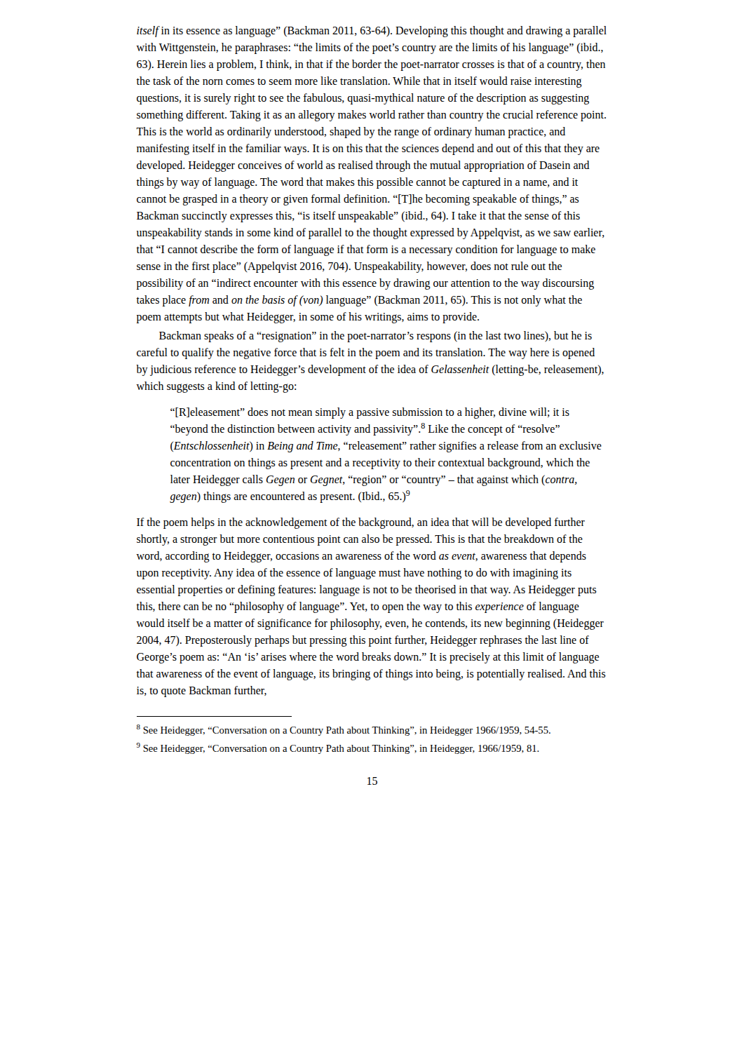itself in its essence as language” (Backman 2011, 63-64). Developing this thought and drawing a parallel with Wittgenstein, he paraphrases: “the limits of the poet’s country are the limits of his language” (ibid., 63). Herein lies a problem, I think, in that if the border the poet-narrator crosses is that of a country, then the task of the norn comes to seem more like translation. While that in itself would raise interesting questions, it is surely right to see the fabulous, quasi-mythical nature of the description as suggesting something different. Taking it as an allegory makes world rather than country the crucial reference point. This is the world as ordinarily understood, shaped by the range of ordinary human practice, and manifesting itself in the familiar ways. It is on this that the sciences depend and out of this that they are developed. Heidegger conceives of world as realised through the mutual appropriation of Dasein and things by way of language. The word that makes this possible cannot be captured in a name, and it cannot be grasped in a theory or given formal definition. “[T]he becoming speakable of things,” as Backman succinctly expresses this, “is itself unspeakable” (ibid., 64). I take it that the sense of this unspeakability stands in some kind of parallel to the thought expressed by Appelqvist, as we saw earlier, that “I cannot describe the form of language if that form is a necessary condition for language to make sense in the first place” (Appelqvist 2016, 704). Unspeakability, however, does not rule out the possibility of an “indirect encounter with this essence by drawing our attention to the way discoursing takes place from and on the basis of (von) language” (Backman 2011, 65). This is not only what the poem attempts but what Heidegger, in some of his writings, aims to provide.
Backman speaks of a “resignation” in the poet-narrator’s respons (in the last two lines), but he is careful to qualify the negative force that is felt in the poem and its translation. The way here is opened by judicious reference to Heidegger’s development of the idea of Gelassenheit (letting-be, releasement), which suggests a kind of letting-go:
“[R]eleasement” does not mean simply a passive submission to a higher, divine will; it is “beyond the distinction between activity and passivity”.8 Like the concept of “resolve” (Entschlossenheit) in Being and Time, “releasement” rather signifies a release from an exclusive concentration on things as present and a receptivity to their contextual background, which the later Heidegger calls Gegen or Gegnet, “region” or “country” – that against which (contra, gegen) things are encountered as present. (Ibid., 65.)9
If the poem helps in the acknowledgement of the background, an idea that will be developed further shortly, a stronger but more contentious point can also be pressed. This is that the breakdown of the word, according to Heidegger, occasions an awareness of the word as event, awareness that depends upon receptivity. Any idea of the essence of language must have nothing to do with imagining its essential properties or defining features: language is not to be theorised in that way. As Heidegger puts this, there can be no “philosophy of language”. Yet, to open the way to this experience of language would itself be a matter of significance for philosophy, even, he contends, its new beginning (Heidegger 2004, 47). Preposterously perhaps but pressing this point further, Heidegger rephrases the last line of George’s poem as: “An ‘is’ arises where the word breaks down.” It is precisely at this limit of language that awareness of the event of language, its bringing of things into being, is potentially realised. And this is, to quote Backman further,
8 See Heidegger, “Conversation on a Country Path about Thinking”, in Heidegger 1966/1959, 54-55.
9 See Heidegger, “Conversation on a Country Path about Thinking”, in Heidegger, 1966/1959, 81.
15